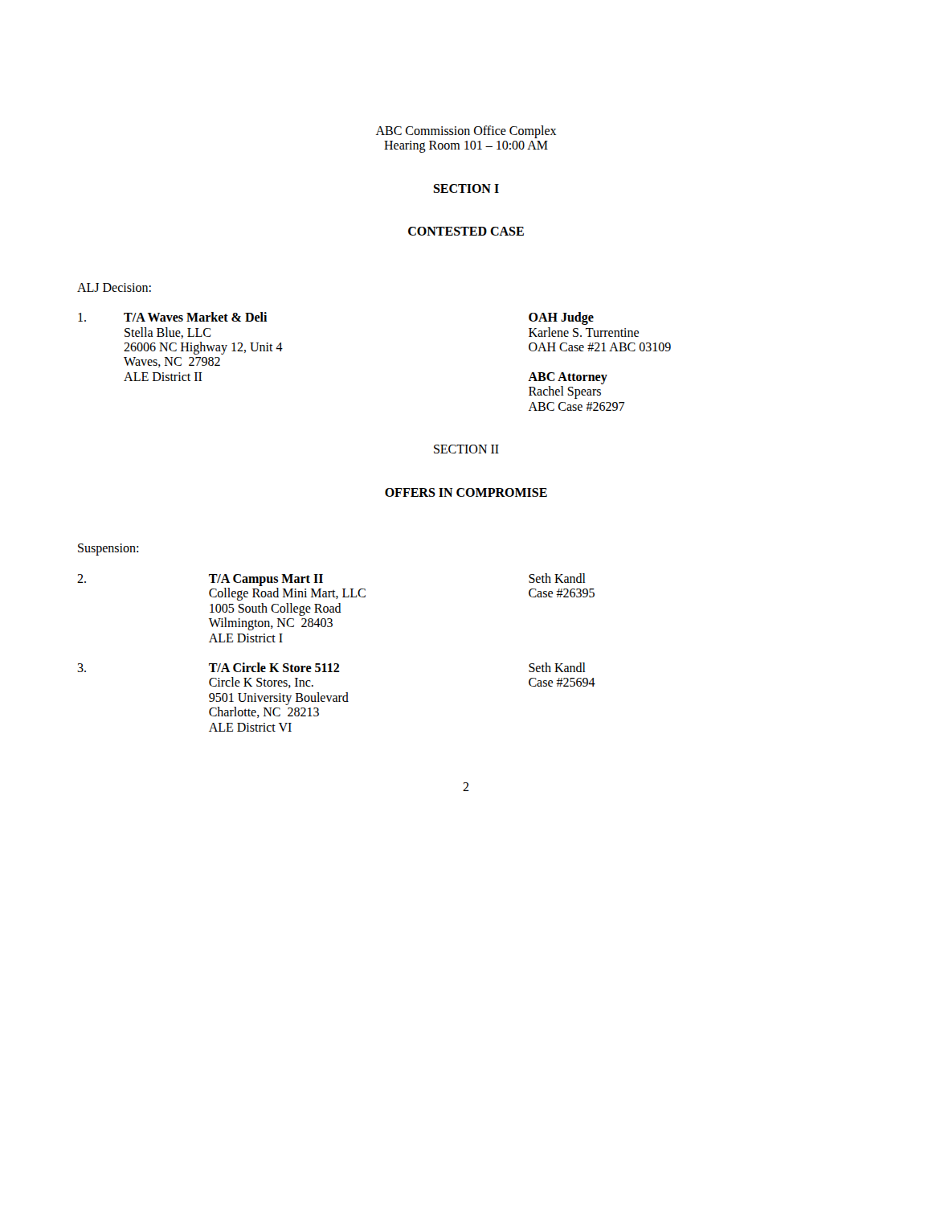ABC Commission Office Complex
Hearing Room 101 – 10:00 AM
SECTION I
CONTESTED CASE
ALJ Decision:
| 1. | T/A Waves Market & Deli Stella Blue, LLC 26006 NC Highway 12, Unit 4 Waves, NC 27982 ALE District II | OAH Judge Karlene S. Turrentine OAH Case #21 ABC 03109 ABC Attorney Rachel Spears ABC Case #26297 |
SECTION II
OFFERS IN COMPROMISE
Suspension:
| 2. | T/A Campus Mart II College Road Mini Mart, LLC 1005 South College Road Wilmington, NC 28403 ALE District I | Seth Kandl Case #26395 |
| 3. | T/A Circle K Store 5112 Circle K Stores, Inc. 9501 University Boulevard Charlotte, NC 28213 ALE District VI | Seth Kandl Case #25694 |
2